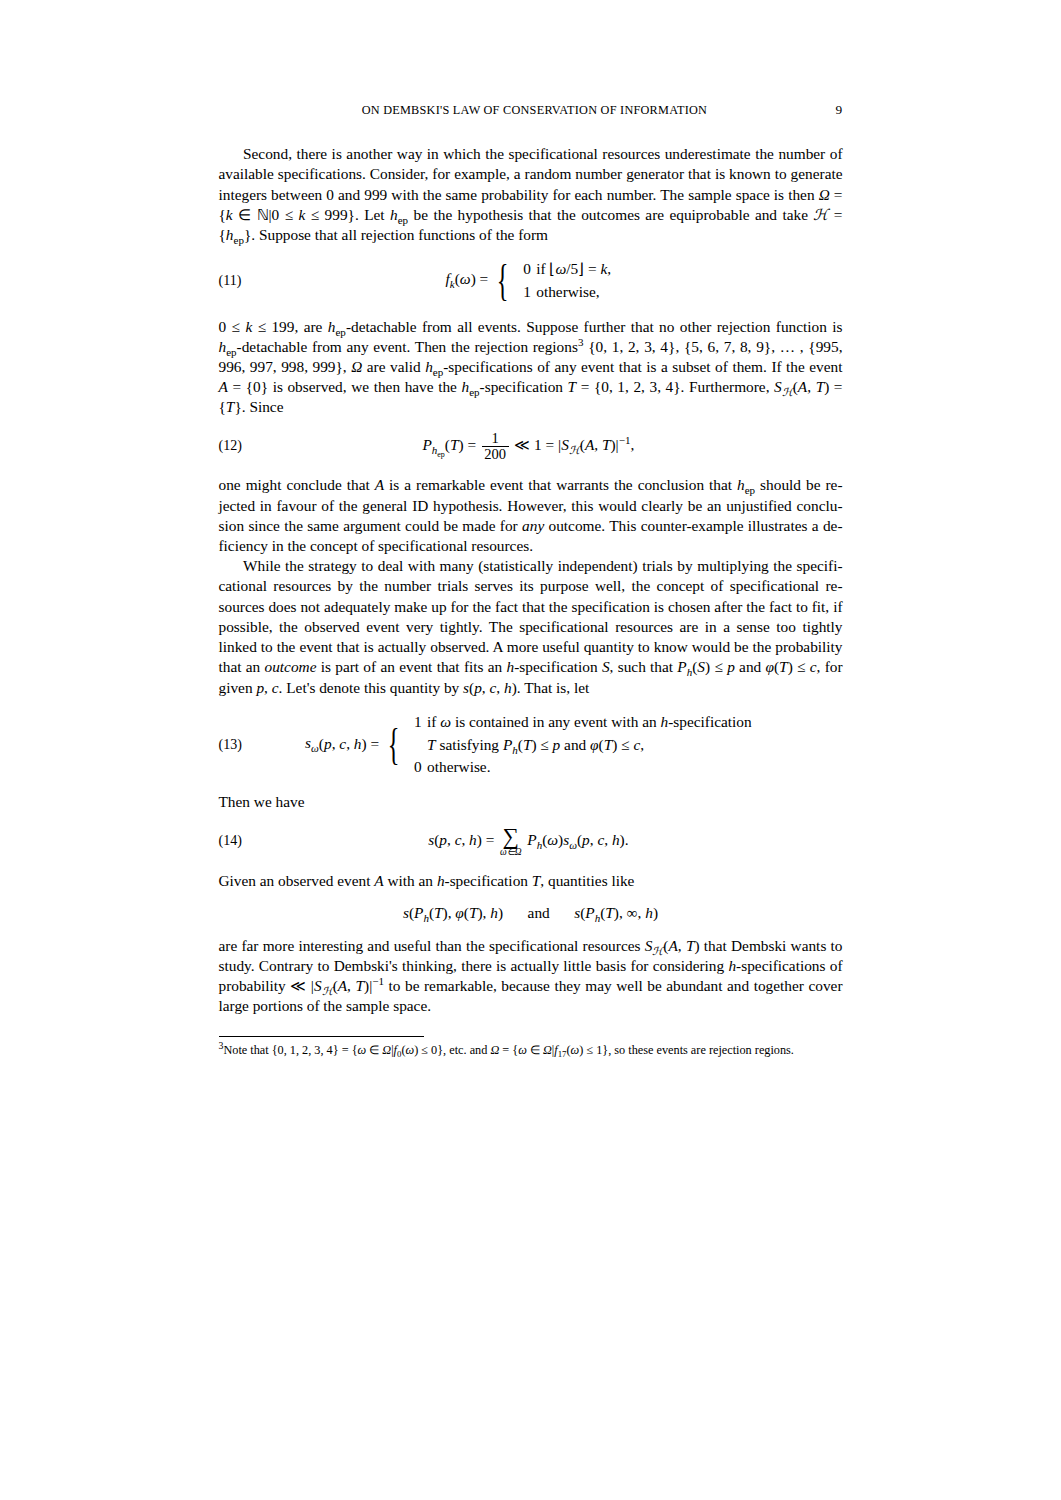ON DEMBSKI'S LAW OF CONSERVATION OF INFORMATION 9
Second, there is another way in which the specificational resources underestimate the number of available specifications. Consider, for example, a random number generator that is known to generate integers between 0 and 999 with the same probability for each number. The sample space is then Ω = {k ∈ ℕ|0 ≤ k ≤ 999}. Let hep be the hypothesis that the outcomes are equiprobable and take ℋ = {hep}. Suppose that all rejection functions of the form
(11)
fk(ω) = {
| 0 | if ⌊ ω /5⌋ = k , |
| 1 | otherwise, |
0 ≤ k ≤ 199, are hep-detachable from all events. Suppose further that no other rejection function is hep-detachable from any event. Then the rejection regions3 {0, 1, 2, 3, 4}, {5, 6, 7, 8, 9}, … , {995, 996, 997, 998, 999}, Ω are valid hep-specifications of any event that is a subset of them. If the event A = {0} is observed, we then have the hep-specification T = {0, 1, 2, 3, 4}. Furthermore, Sℋ(A, T) = {T}. Since
(12)
Phep(T) = 1200 ≪ 1 = |Sℋ(A, T)|−1,
one might conclude that A is a remarkable event that warrants the conclusion that hep should be rejected in favour of the general ID hypothesis. However, this would clearly be an unjustified conclusion since the same argument could be made for any outcome. This counter-example illustrates a deficiency in the concept of specificational resources.
While the strategy to deal with many (statistically independent) trials by multiplying the specificational resources by the number trials serves its purpose well, the concept of specificational resources does not adequately make up for the fact that the specification is chosen after the fact to fit, if possible, the observed event very tightly. The specificational resources are in a sense too tightly linked to the event that is actually observed. A more useful quantity to know would be the probability that an outcome is part of an event that fits an h-specification S, such that Ph(S) ≤ p and φ(T) ≤ c, for given p, c. Let's denote this quantity by s(p, c, h). That is, let
(13)
sω(p, c, h) = {
| 1 | if ω is contained in any event with an h -specification |
| | T satisfying P h ( T ) ≤ p and φ ( T ) ≤ c , |
| 0 | otherwise. |
Then we have
(14)
s(p, c, h) = ∑ω∈Ω Ph(ω)sω(p, c, h).
Given an observed event A with an h-specification T, quantities like
s(Ph(T), φ(T), h)and s(Ph(T), ∞, h)
are far more interesting and useful than the specificational resources Sℋ(A, T) that Dembski wants to study. Contrary to Dembski's thinking, there is actually little basis for considering h-specifications of probability ≪ |Sℋ(A, T)|−1 to be remarkable, because they may well be abundant and together cover large portions of the sample space.
3Note that {0, 1, 2, 3, 4} = {ω ∈ Ω|f0(ω) ≤ 0}, etc. and Ω = {ω ∈ Ω|f17(ω) ≤ 1}, so these events are rejection regions.